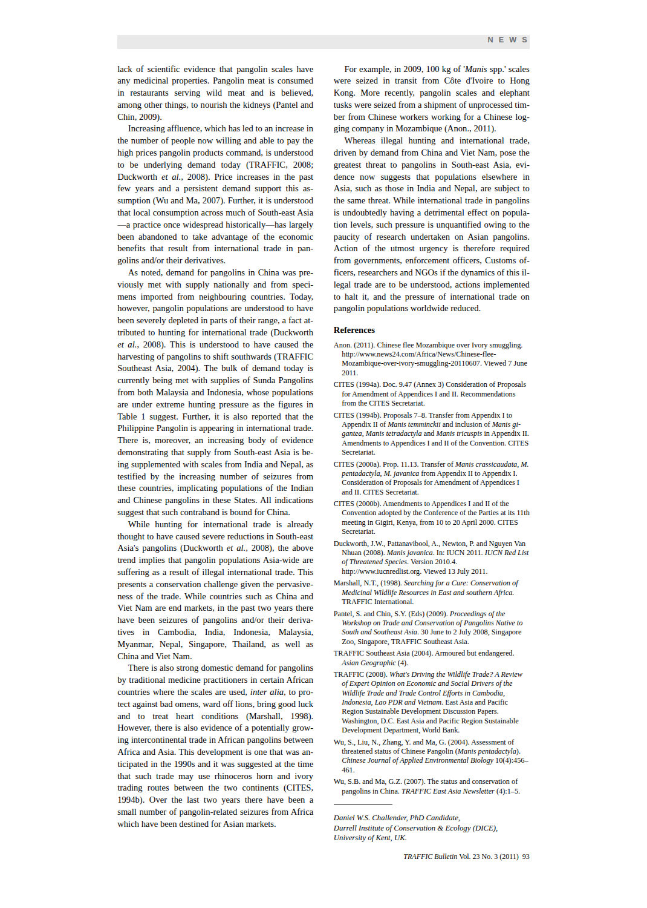N E W S
lack of scientific evidence that pangolin scales have any medicinal properties. Pangolin meat is consumed in restaurants serving wild meat and is believed, among other things, to nourish the kidneys (Pantel and Chin, 2009).
Increasing affluence, which has led to an increase in the number of people now willing and able to pay the high prices pangolin products command, is understood to be underlying demand today (TRAFFIC, 2008; Duckworth et al., 2008). Price increases in the past few years and a persistent demand support this assumption (Wu and Ma, 2007). Further, it is understood that local consumption across much of South-east Asia—a practice once widespread historically—has largely been abandoned to take advantage of the economic benefits that result from international trade in pangolins and/or their derivatives.
As noted, demand for pangolins in China was previously met with supply nationally and from specimens imported from neighbouring countries. Today, however, pangolin populations are understood to have been severely depleted in parts of their range, a fact attributed to hunting for international trade (Duckworth et al., 2008). This is understood to have caused the harvesting of pangolins to shift southwards (TRAFFIC Southeast Asia, 2004). The bulk of demand today is currently being met with supplies of Sunda Pangolins from both Malaysia and Indonesia, whose populations are under extreme hunting pressure as the figures in Table 1 suggest. Further, it is also reported that the Philippine Pangolin is appearing in international trade. There is, moreover, an increasing body of evidence demonstrating that supply from South-east Asia is being supplemented with scales from India and Nepal, as testified by the increasing number of seizures from these countries, implicating populations of the Indian and Chinese pangolins in these States. All indications suggest that such contraband is bound for China.
While hunting for international trade is already thought to have caused severe reductions in South-east Asia's pangolins (Duckworth et al., 2008), the above trend implies that pangolin populations Asia-wide are suffering as a result of illegal international trade. This presents a conservation challenge given the pervasiveness of the trade. While countries such as China and Viet Nam are end markets, in the past two years there have been seizures of pangolins and/or their derivatives in Cambodia, India, Indonesia, Malaysia, Myanmar, Nepal, Singapore, Thailand, as well as China and Viet Nam.
There is also strong domestic demand for pangolins by traditional medicine practitioners in certain African countries where the scales are used, inter alia, to protect against bad omens, ward off lions, bring good luck and to treat heart conditions (Marshall, 1998). However, there is also evidence of a potentially growing intercontinental trade in African pangolins between Africa and Asia. This development is one that was anticipated in the 1990s and it was suggested at the time that such trade may use rhinoceros horn and ivory trading routes between the two continents (CITES, 1994b). Over the last two years there have been a small number of pangolin-related seizures from Africa which have been destined for Asian markets.
For example, in 2009, 100 kg of 'Manis spp.' scales were seized in transit from Côte d'Ivoire to Hong Kong. More recently, pangolin scales and elephant tusks were seized from a shipment of unprocessed timber from Chinese workers working for a Chinese logging company in Mozambique (Anon., 2011).
Whereas illegal hunting and international trade, driven by demand from China and Viet Nam, pose the greatest threat to pangolins in South-east Asia, evidence now suggests that populations elsewhere in Asia, such as those in India and Nepal, are subject to the same threat. While international trade in pangolins is undoubtedly having a detrimental effect on population levels, such pressure is unquantified owing to the paucity of research undertaken on Asian pangolins. Action of the utmost urgency is therefore required from governments, enforcement officers, Customs officers, researchers and NGOs if the dynamics of this illegal trade are to be understood, actions implemented to halt it, and the pressure of international trade on pangolin populations worldwide reduced.
References
Anon. (2011). Chinese flee Mozambique over Ivory smuggling. http://www.news24.com/Africa/News/Chinese-flee-Mozambique-over-ivory-smuggling-20110607. Viewed 7 June 2011.
CITES (1994a). Doc. 9.47 (Annex 3) Consideration of Proposals for Amendment of Appendices I and II. Recommendations from the CITES Secretariat.
CITES (1994b). Proposals 7–8. Transfer from Appendix I to Appendix II of Manis temminckii and inclusion of Manis gigantea, Manis tetradactyla and Manis tricuspis in Appendix II. Amendments to Appendices I and II of the Convention. CITES Secretariat.
CITES (2000a). Prop. 11.13. Transfer of Manis crassicaudata, M. pentadactyla, M. javanica from Appendix II to Appendix I. Consideration of Proposals for Amendment of Appendices I and II. CITES Secretariat.
CITES (2000b). Amendments to Appendices I and II of the Convention adopted by the Conference of the Parties at its 11th meeting in Gigiri, Kenya, from 10 to 20 April 2000. CITES Secretariat.
Duckworth, J.W., Pattanavibool, A., Newton, P. and Nguyen Van Nhuan (2008). Manis javanica. In: IUCN 2011. IUCN Red List of Threatened Species. Version 2010.4. http://www.iucnredlist.org. Viewed 13 July 2011.
Marshall, N.T., (1998). Searching for a Cure: Conservation of Medicinal Wildlife Resources in East and southern Africa. TRAFFIC International.
Pantel, S. and Chin, S.Y. (Eds) (2009). Proceedings of the Workshop on Trade and Conservation of Pangolins Native to South and Southeast Asia. 30 June to 2 July 2008, Singapore Zoo, Singapore, TRAFFIC Southeast Asia.
TRAFFIC Southeast Asia (2004). Armoured but endangered. Asian Geographic (4).
TRAFFIC (2008). What's Driving the Wildlife Trade? A Review of Expert Opinion on Economic and Social Drivers of the Wildlife Trade and Trade Control Efforts in Cambodia, Indonesia, Lao PDR and Vietnam. East Asia and Pacific Region Sustainable Development Discussion Papers. Washington, D.C. East Asia and Pacific Region Sustainable Development Department, World Bank.
Wu, S., Liu, N., Zhang, Y. and Ma, G. (2004). Assessment of threatened status of Chinese Pangolin (Manis pentadactyla). Chinese Journal of Applied Environmental Biology 10(4):456–461.
Wu, S.B. and Ma, G.Z. (2007). The status and conservation of pangolins in China. TRAFFIC East Asia Newsletter (4):1–5.
Daniel W.S. Challender, PhD Candidate,
Durrell Institute of Conservation & Ecology (DICE),
University of Kent, UK.
TRAFFIC Bulletin Vol. 23 No. 3 (2011) 93